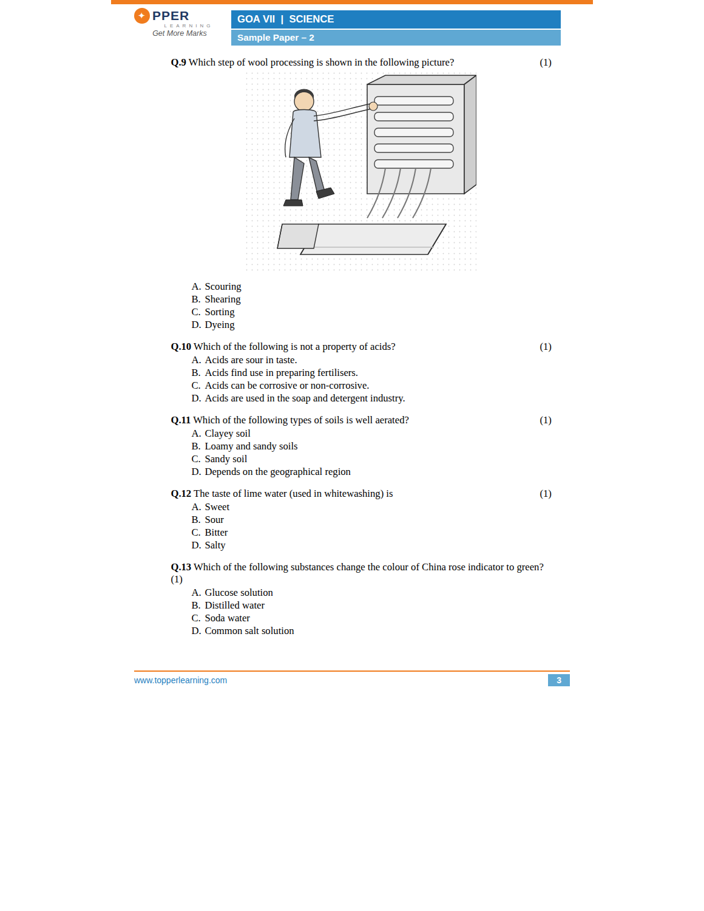✦ PPER
LEARNING
Get More Marks
GOA VII | SCIENCE
Sample Paper – 2
Q.9 Which step of wool processing is shown in the following picture?
(1)
A. Scouring
B. Shearing
C. Sorting
D. Dyeing
Q.10 Which of the following is not a property of acids?
(1)
A. Acids are sour in taste.
B. Acids find use in preparing fertilisers.
C. Acids can be corrosive or non-corrosive.
D. Acids are used in the soap and detergent industry.
Q.11 Which of the following types of soils is well aerated?
(1)
A. Clayey soil
B. Loamy and sandy soils
C. Sandy soil
D. Depends on the geographical region
Q.12 The taste of lime water (used in whitewashing) is
(1)
A. Sweet
B. Sour
C. Bitter
D. Salty
Q.13 Which of the following substances change the colour of China rose indicator to green?(1)
A. Glucose solution
B. Distilled water
C. Soda water
D. Common salt solution
www.topperlearning.com
3